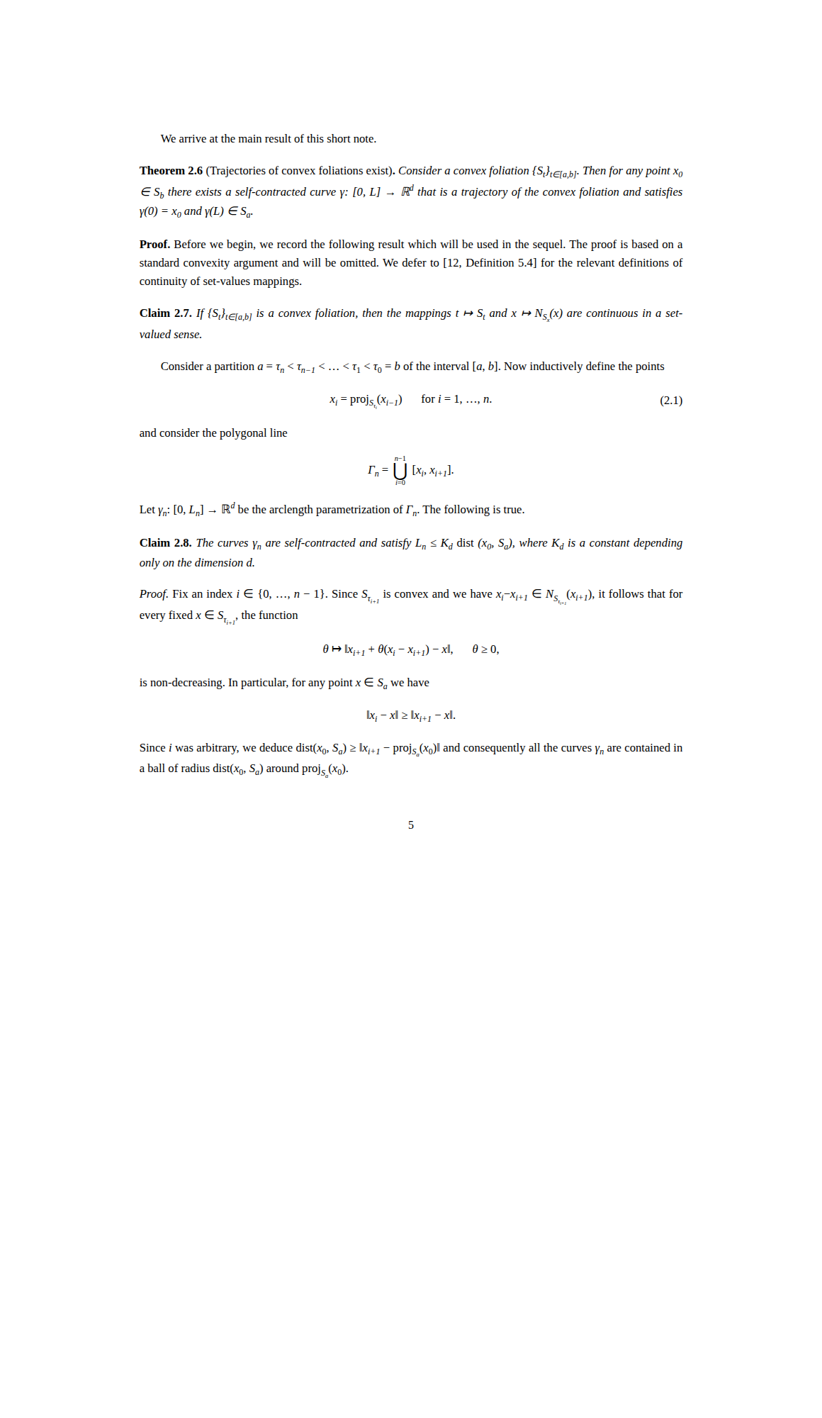We arrive at the main result of this short note.
Theorem 2.6 (Trajectories of convex foliations exist). Consider a convex foliation {St}t∈[a,b]. Then for any point x 0 ∈ Sb there exists a self-contracted curve γ: [0, L] → ℝd that is a trajectory of the convex foliation and satisfies γ(0) = x 0 and γ(L) ∈ Sa.
Proof. Before we begin, we record the following result which will be used in the sequel. The proof is based on a standard convexity argument and will be omitted. We defer to [12, Definition 5.4] for the relevant definitions of continuity of set-values mappings.
Claim 2.7. If {St}t∈[a,b] is a convex foliation, then the mappings t ↦ St and x ↦ NSx(x) are continuous in a set-valued sense.
Consider a partition a = τn < τn−1 < … < τ 1 < τ 0 = b of the interval [a, b]. Now inductively define the points
xi = proj Sτi(xi−1)for i = 1, …, n. (2.1)
and consider the polygonal line
Γn = n−1 ⋃ i=0 [xi, xi+1].
Let γn: [0, Ln] → ℝd be the arclength parametrization of Γn. The following is true.
Claim 2.8. The curves γn are self-contracted and satisfy Ln ≤ Kd dist (x 0, Sa), where Kd is a constant depending only on the dimension d.
Proof. Fix an index i ∈ {0, …, n − 1}. Since Sτi+1 is convex and we have xi−xi+1 ∈ NSτi+1(xi+1), it follows that for every fixed x ∈ Sτi+1, the function
θ ↦ ‖xi+1 + θ(xi − xi+1) − x‖,θ ≥ 0,
is non-decreasing. In particular, for any point x ∈ Sa we have
‖xi − x‖ ≥ ‖xi+1 − x‖.
Since i was arbitrary, we deduce dist(x 0, Sa) ≥ ‖xi+1 − proj Sa(x 0)‖ and consequently all the curves γn are contained in a ball of radius dist(x 0, Sa) around proj Sa(x 0).
5